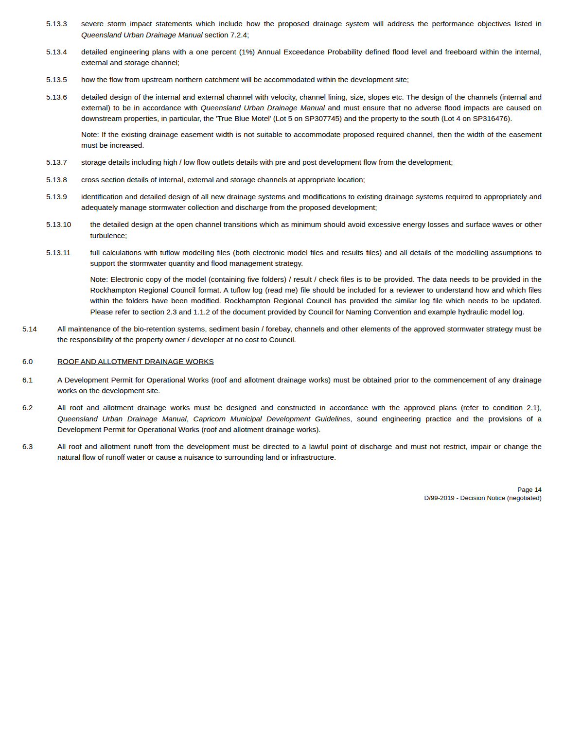5.13.3
severe storm impact statements which include how the proposed drainage system will address the performance objectives listed in Queensland Urban Drainage Manual section 7.2.4;
5.13.4
detailed engineering plans with a one percent (1%) Annual Exceedance Probability defined flood level and freeboard within the internal, external and storage channel;
5.13.5
how the flow from upstream northern catchment will be accommodated within the development site;
5.13.6
detailed design of the internal and external channel with velocity, channel lining, size, slopes etc. The design of the channels (internal and external) to be in accordance with Queensland Urban Drainage Manual and must ensure that no adverse flood impacts are caused on downstream properties, in particular, the 'True Blue Motel' (Lot 5 on SP307745) and the property to the south (Lot 4 on SP316476).
Note: If the existing drainage easement width is not suitable to accommodate proposed required channel, then the width of the easement must be increased.
5.13.7
storage details including high / low flow outlets details with pre and post development flow from the development;
5.13.8
cross section details of internal, external and storage channels at appropriate location;
5.13.9
identification and detailed design of all new drainage systems and modifications to existing drainage systems required to appropriately and adequately manage stormwater collection and discharge from the proposed development;
5.13.10
the detailed design at the open channel transitions which as minimum should avoid excessive energy losses and surface waves or other turbulence;
5.13.11
full calculations with tuflow modelling files (both electronic model files and results files) and all details of the modelling assumptions to support the stormwater quantity and flood management strategy.
Note: Electronic copy of the model (containing five folders) / result / check files is to be provided. The data needs to be provided in the Rockhampton Regional Council format. A tuflow log (read me) file should be included for a reviewer to understand how and which files within the folders have been modified. Rockhampton Regional Council has provided the similar log file which needs to be updated. Please refer to section 2.3 and 1.1.2 of the document provided by Council for Naming Convention and example hydraulic model log.
5.14
All maintenance of the bio-retention systems, sediment basin / forebay, channels and other elements of the approved stormwater strategy must be the responsibility of the property owner / developer at no cost to Council.
6.0
ROOF AND ALLOTMENT DRAINAGE WORKS
6.1
A Development Permit for Operational Works (roof and allotment drainage works) must be obtained prior to the commencement of any drainage works on the development site.
6.2
All roof and allotment drainage works must be designed and constructed in accordance with the approved plans (refer to condition 2.1), Queensland Urban Drainage Manual, Capricorn Municipal Development Guidelines, sound engineering practice and the provisions of a Development Permit for Operational Works (roof and allotment drainage works).
6.3
All roof and allotment runoff from the development must be directed to a lawful point of discharge and must not restrict, impair or change the natural flow of runoff water or cause a nuisance to surrounding land or infrastructure.
Page 14
D/99-2019 - Decision Notice (negotiated)